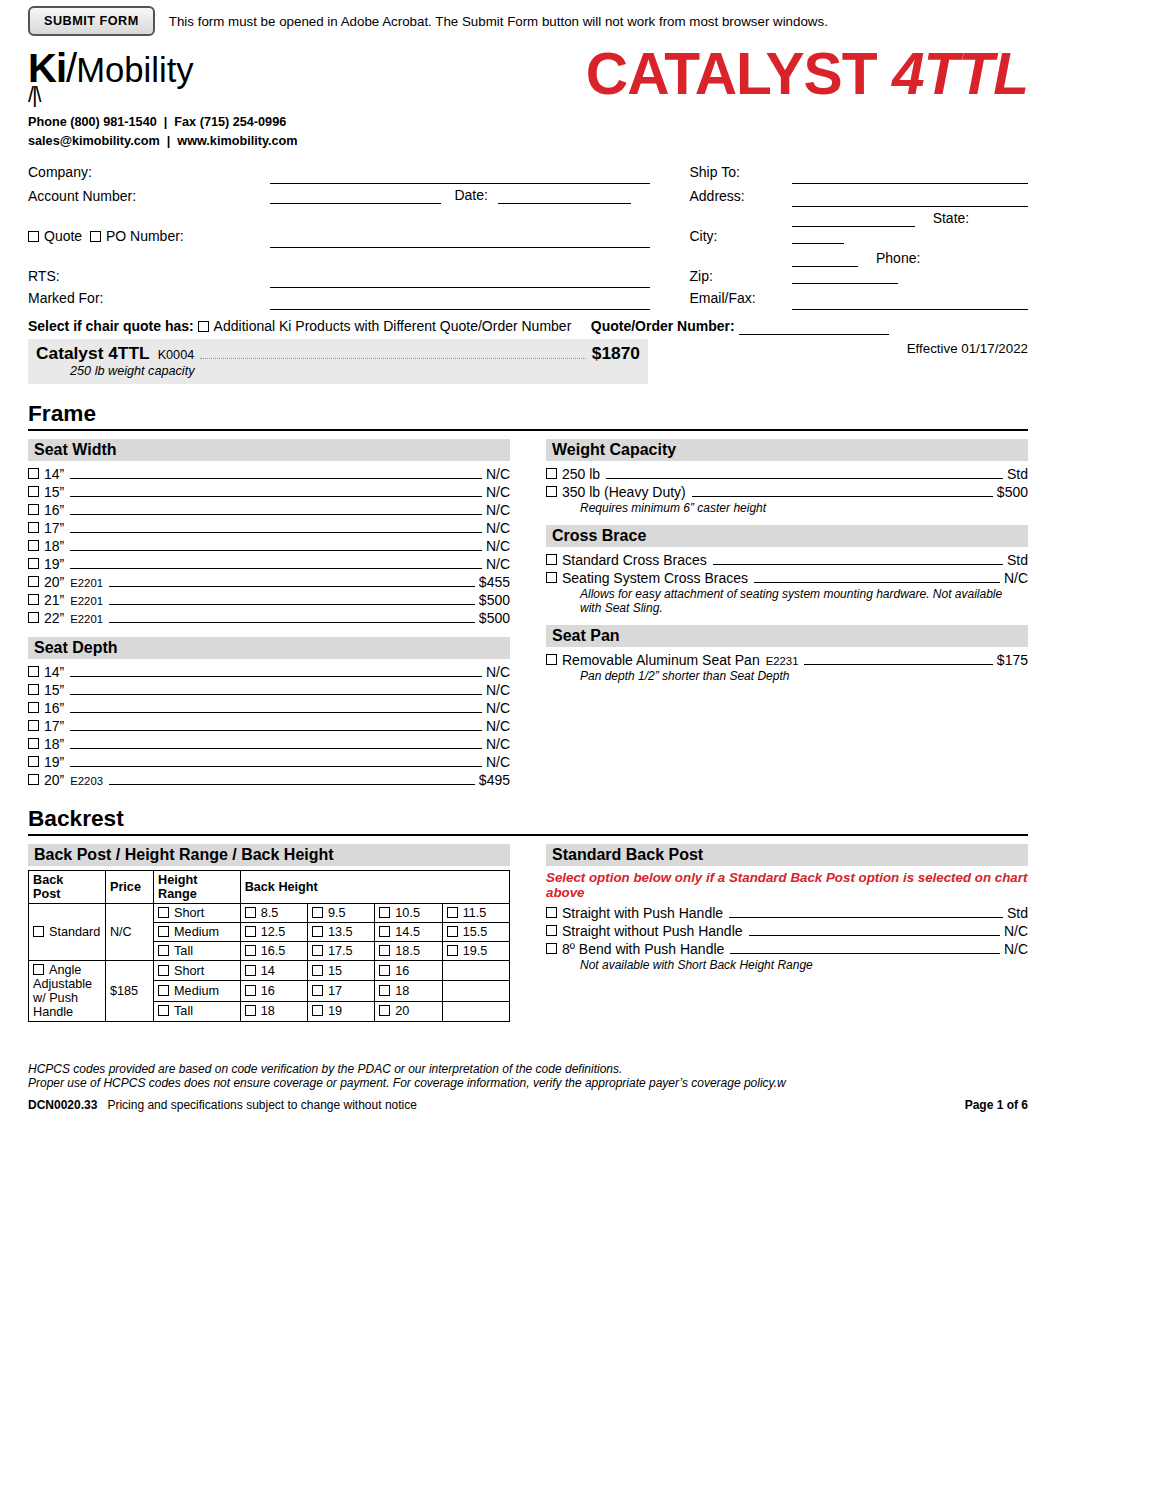SUBMIT FORM This form must be opened in Adobe Acrobat. The Submit Form button will not work from most browser windows.
Ki/Mobility
/|\
CATALYST 4TTL
Phone (800) 981-1540 | Fax (715) 254-0996
sales@kimobility.com | www.kimobility.com
| Company: | | | Ship To: | |
| Account Number: | Date: | | Address: | |
| Quote PO Number: | | | City: | State: |
| RTS: | | | Zip: | Phone: |
| Marked For: | | | Email/Fax: | |
Select if chair quote has: Additional Ki Products with Different Quote/Order Number Quote/Order Number:
Catalyst 4TTL K0004 $1870
250 lb weight capacity
Effective 01/17/2022
Frame
Seat Width
14” N/C
15” N/C
16” N/C
17” N/C
18” N/C
19” N/C
20”E2201 $455
21”E2201 $500
22”E2201 $500
Seat Depth
14” N/C
15” N/C
16” N/C
17” N/C
18” N/C
19” N/C
20”E2203 $495
Weight Capacity
250 lb Std
350 lb (Heavy Duty) $500
Requires minimum 6” caster height
Cross Brace
Standard Cross Braces Std
Seating System Cross Braces N/C
Allows for easy attachment of seating system mounting hardware. Not available
with Seat Sling.
Seat Pan
Removable Aluminum Seat Pan E2231 $175
Pan depth 1/2” shorter than Seat Depth
Backrest
Back Post / Height Range / Back Height
| Back Post | Price | Height Range | Back Height |
| --- | --- | --- | --- |
| Standard | N/C | Short | 8.5 | 9.5 | 10.5 | 11.5 |
| Medium | 12.5 | 13.5 | 14.5 | 15.5 |
| Tall | 16.5 | 17.5 | 18.5 | 19.5 |
| Angle Adjustable w/ Push Handle | $185 | Short | 14 | 15 | 16 | |
| Medium | 16 | 17 | 18 | |
| Tall | 18 | 19 | 20 | |
Standard Back Post
Select option below only if a Standard Back Post option is selected on chart above
Straight with Push Handle Std
Straight without Push Handle N/C
8º Bend with Push Handle N/C
Not available with Short Back Height Range
HCPCS codes provided are based on code verification by the PDAC or our interpretation of the code definitions.
Proper use of HCPCS codes does not ensure coverage or payment. For coverage information, verify the appropriate payer’s coverage policy.w
DCN0020.33 Pricing and specifications subject to change without notice Page 1 of 6